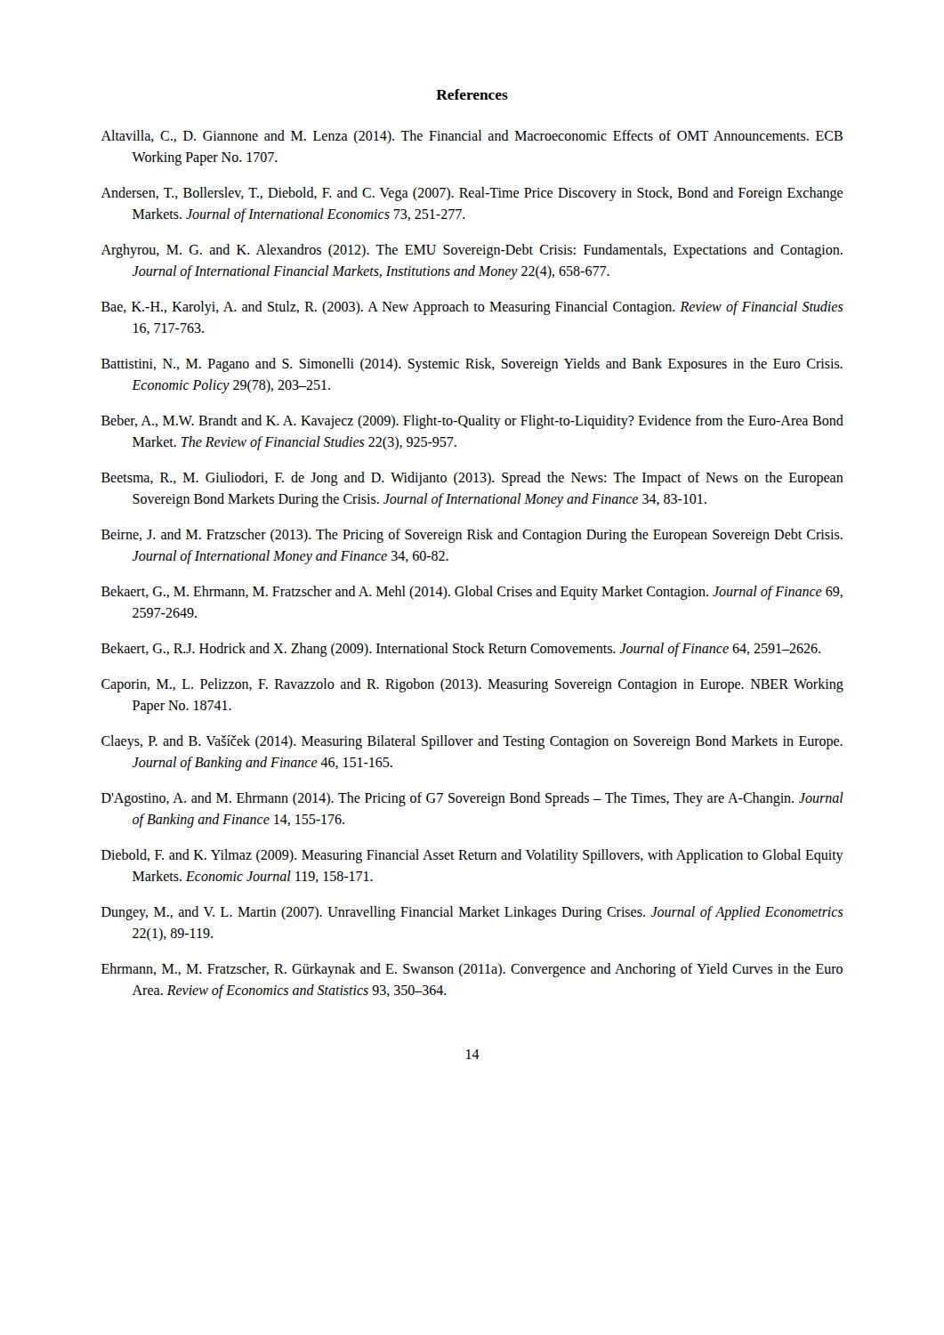References
Altavilla, C., D. Giannone and M. Lenza (2014). The Financial and Macroeconomic Effects of OMT Announcements. ECB Working Paper No. 1707.
Andersen, T., Bollerslev, T., Diebold, F. and C. Vega (2007). Real-Time Price Discovery in Stock, Bond and Foreign Exchange Markets. Journal of International Economics 73, 251-277.
Arghyrou, M. G. and K. Alexandros (2012). The EMU Sovereign-Debt Crisis: Fundamentals, Expectations and Contagion. Journal of International Financial Markets, Institutions and Money 22(4), 658-677.
Bae, K.-H., Karolyi, A. and Stulz, R. (2003). A New Approach to Measuring Financial Contagion. Review of Financial Studies 16, 717-763.
Battistini, N., M. Pagano and S. Simonelli (2014). Systemic Risk, Sovereign Yields and Bank Exposures in the Euro Crisis. Economic Policy 29(78), 203–251.
Beber, A., M.W. Brandt and K. A. Kavajecz (2009). Flight-to-Quality or Flight-to-Liquidity? Evidence from the Euro-Area Bond Market. The Review of Financial Studies 22(3), 925-957.
Beetsma, R., M. Giuliodori, F. de Jong and D. Widijanto (2013). Spread the News: The Impact of News on the European Sovereign Bond Markets During the Crisis. Journal of International Money and Finance 34, 83-101.
Beirne, J. and M. Fratzscher (2013). The Pricing of Sovereign Risk and Contagion During the European Sovereign Debt Crisis. Journal of International Money and Finance 34, 60-82.
Bekaert, G., M. Ehrmann, M. Fratzscher and A. Mehl (2014). Global Crises and Equity Market Contagion. Journal of Finance 69, 2597-2649.
Bekaert, G., R.J. Hodrick and X. Zhang (2009). International Stock Return Comovements. Journal of Finance 64, 2591–2626.
Caporin, M., L. Pelizzon, F. Ravazzolo and R. Rigobon (2013). Measuring Sovereign Contagion in Europe. NBER Working Paper No. 18741.
Claeys, P. and B. Vašíček (2014). Measuring Bilateral Spillover and Testing Contagion on Sovereign Bond Markets in Europe. Journal of Banking and Finance 46, 151-165.
D'Agostino, A. and M. Ehrmann (2014). The Pricing of G7 Sovereign Bond Spreads – The Times, They are A-Changin. Journal of Banking and Finance 14, 155-176.
Diebold, F. and K. Yilmaz (2009). Measuring Financial Asset Return and Volatility Spillovers, with Application to Global Equity Markets. Economic Journal 119, 158-171.
Dungey, M., and V. L. Martin (2007). Unravelling Financial Market Linkages During Crises. Journal of Applied Econometrics 22(1), 89-119.
Ehrmann, M., M. Fratzscher, R. Gürkaynak and E. Swanson (2011a). Convergence and Anchoring of Yield Curves in the Euro Area. Review of Economics and Statistics 93, 350–364.
14